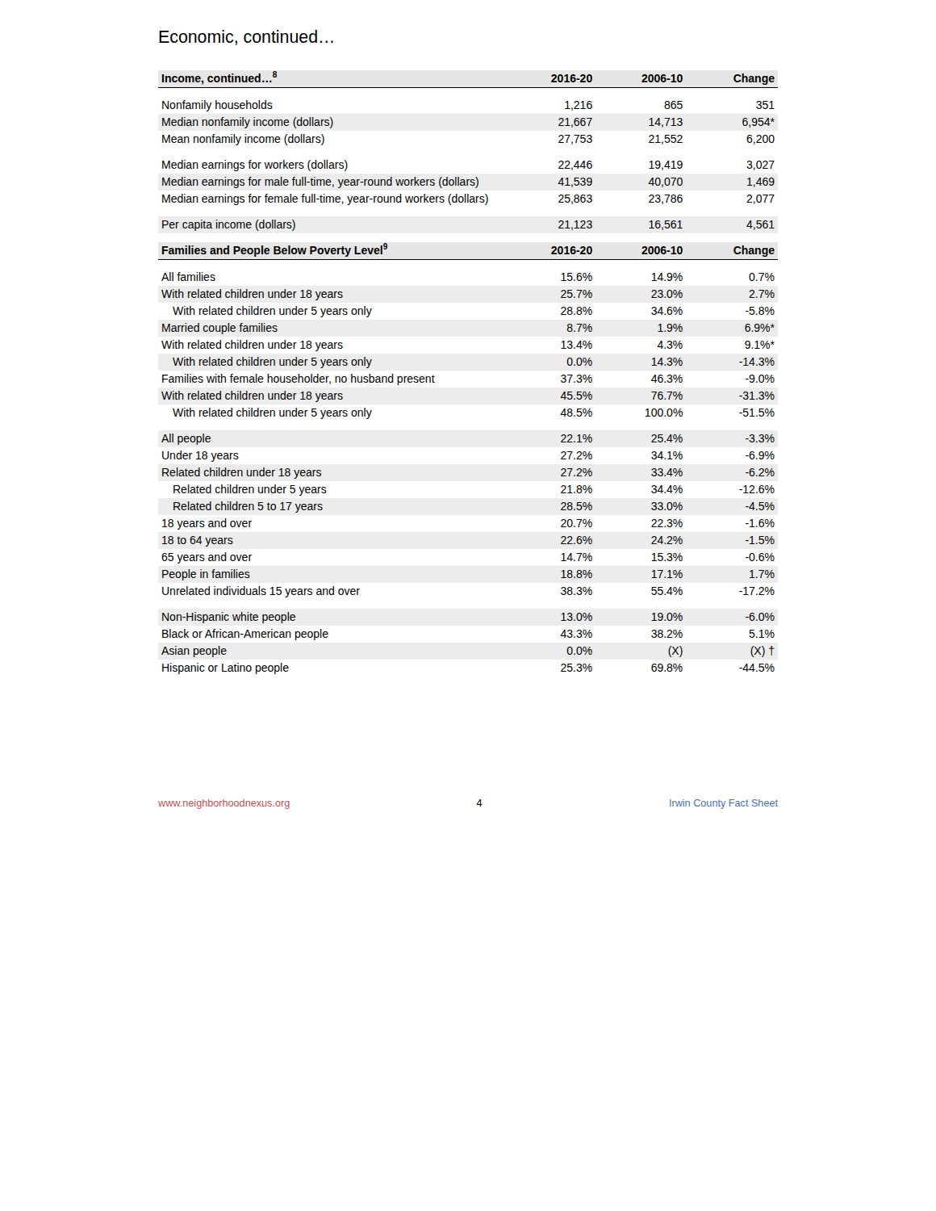Economic, continued…
| Income, continued… 8 | 2016-20 | 2006-10 | Change |
| --- | --- | --- | --- |
| Nonfamily households | 1,216 | 865 | 351 |
| Median nonfamily income (dollars) | 21,667 | 14,713 | 6,954* |
| Mean nonfamily income (dollars) | 27,753 | 21,552 | 6,200 |
| Median earnings for workers (dollars) | 22,446 | 19,419 | 3,027 |
| Median earnings for male full-time, year-round workers (dollars) | 41,539 | 40,070 | 1,469 |
| Median earnings for female full-time, year-round workers (dollars) | 25,863 | 23,786 | 2,077 |
| Per capita income (dollars) | 21,123 | 16,561 | 4,561 |
| Families and People Below Poverty Level 9 | 2016-20 | 2006-10 | Change |
| All families | 15.6% | 14.9% | 0.7% |
| With related children under 18 years | 25.7% | 23.0% | 2.7% |
| With related children under 5 years only | 28.8% | 34.6% | -5.8% |
| Married couple families | 8.7% | 1.9% | 6.9%* |
| With related children under 18 years | 13.4% | 4.3% | 9.1%* |
| With related children under 5 years only | 0.0% | 14.3% | -14.3% |
| Families with female householder, no husband present | 37.3% | 46.3% | -9.0% |
| With related children under 18 years | 45.5% | 76.7% | -31.3% |
| With related children under 5 years only | 48.5% | 100.0% | -51.5% |
| All people | 22.1% | 25.4% | -3.3% |
| Under 18 years | 27.2% | 34.1% | -6.9% |
| Related children under 18 years | 27.2% | 33.4% | -6.2% |
| Related children under 5 years | 21.8% | 34.4% | -12.6% |
| Related children 5 to 17 years | 28.5% | 33.0% | -4.5% |
| 18 years and over | 20.7% | 22.3% | -1.6% |
| 18 to 64 years | 22.6% | 24.2% | -1.5% |
| 65 years and over | 14.7% | 15.3% | -0.6% |
| People in families | 18.8% | 17.1% | 1.7% |
| Unrelated individuals 15 years and over | 38.3% | 55.4% | -17.2% |
| Non-Hispanic white people | 13.0% | 19.0% | -6.0% |
| Black or African-American people | 43.3% | 38.2% | 5.1% |
| Asian people | 0.0% | (X) | (X) † |
| Hispanic or Latino people | 25.3% | 69.8% | -44.5% |
www.neighborhoodnexus.org 4 Irwin County Fact Sheet